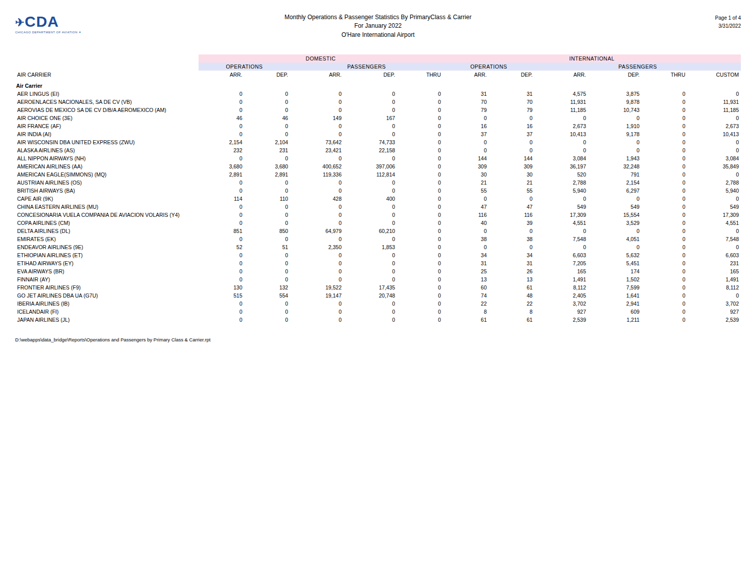✈CDA
CHICAGO DEPARTMENT OF AVIATION ✦
Monthly Operations & Passenger Statistics By PrimaryClass & Carrier
For January 2022
O'Hare International Airport
Page 1 of 4
3/31/2022
| | DOMESTIC | INTERNATIONAL |
| --- | --- | --- |
| | OPERATIONS | PASSENGERS | OPERATIONS | PASSENGERS |
| AIR CARRIER | ARR. | DEP. | ARR. | DEP. | THRU | ARR. | DEP. | ARR. | DEP. | THRU | CUSTOM |
| Air Carrier |
| AER LINGUS (EI) | 0 | 0 | 0 | 0 | 0 | 31 | 31 | 4,575 | 3,875 | 0 | 0 |
| AEROENLACES NACIONALES, SA DE CV (VB) | 0 | 0 | 0 | 0 | 0 | 70 | 70 | 11,931 | 9,878 | 0 | 11,931 |
| AEROVIAS DE MEXICO SA DE CV D/B/A AEROMEXICO (AM) | 0 | 0 | 0 | 0 | 0 | 79 | 79 | 11,185 | 10,743 | 0 | 11,185 |
| AIR CHOICE ONE (3E) | 46 | 46 | 149 | 167 | 0 | 0 | 0 | 0 | 0 | 0 | 0 |
| AIR FRANCE (AF) | 0 | 0 | 0 | 0 | 0 | 16 | 16 | 2,673 | 1,910 | 0 | 2,673 |
| AIR INDIA (AI) | 0 | 0 | 0 | 0 | 0 | 37 | 37 | 10,413 | 9,178 | 0 | 10,413 |
| AIR WISCONSIN DBA UNITED EXPRESS (ZWU) | 2,154 | 2,104 | 73,642 | 74,733 | 0 | 0 | 0 | 0 | 0 | 0 | 0 |
| ALASKA AIRLINES (AS) | 232 | 231 | 23,421 | 22,158 | 0 | 0 | 0 | 0 | 0 | 0 | 0 |
| ALL NIPPON AIRWAYS (NH) | 0 | 0 | 0 | 0 | 0 | 144 | 144 | 3,084 | 1,943 | 0 | 3,084 |
| AMERICAN AIRLINES (AA) | 3,680 | 3,680 | 400,652 | 397,006 | 0 | 309 | 309 | 36,197 | 32,248 | 0 | 35,849 |
| AMERICAN EAGLE(SIMMONS) (MQ) | 2,891 | 2,891 | 119,336 | 112,814 | 0 | 30 | 30 | 520 | 791 | 0 | 0 |
| AUSTRIAN AIRLINES (OS) | 0 | 0 | 0 | 0 | 0 | 21 | 21 | 2,788 | 2,154 | 0 | 2,788 |
| BRITISH AIRWAYS (BA) | 0 | 0 | 0 | 0 | 0 | 55 | 55 | 5,940 | 6,297 | 0 | 5,940 |
| CAPE AIR (9K) | 114 | 110 | 428 | 400 | 0 | 0 | 0 | 0 | 0 | 0 | 0 |
| CHINA EASTERN AIRLINES (MU) | 0 | 0 | 0 | 0 | 0 | 47 | 47 | 549 | 549 | 0 | 549 |
| CONCESIONARIA VUELA COMPANIA DE AVIACION VOLARIS (Y4) | 0 | 0 | 0 | 0 | 0 | 116 | 116 | 17,309 | 15,554 | 0 | 17,309 |
| COPA AIRLINES (CM) | 0 | 0 | 0 | 0 | 0 | 40 | 39 | 4,551 | 3,529 | 0 | 4,551 |
| DELTA AIRLINES (DL) | 851 | 850 | 64,979 | 60,210 | 0 | 0 | 0 | 0 | 0 | 0 | 0 |
| EMIRATES (EK) | 0 | 0 | 0 | 0 | 0 | 38 | 38 | 7,548 | 4,051 | 0 | 7,548 |
| ENDEAVOR AIRLINES (9E) | 52 | 51 | 2,350 | 1,853 | 0 | 0 | 0 | 0 | 0 | 0 | 0 |
| ETHIOPIAN AIRLINES (ET) | 0 | 0 | 0 | 0 | 0 | 34 | 34 | 6,603 | 5,632 | 0 | 6,603 |
| ETIHAD AIRWAYS (EY) | 0 | 0 | 0 | 0 | 0 | 31 | 31 | 7,205 | 5,451 | 0 | 231 |
| EVA AIRWAYS (BR) | 0 | 0 | 0 | 0 | 0 | 25 | 26 | 165 | 174 | 0 | 165 |
| FINNAIR (AY) | 0 | 0 | 0 | 0 | 0 | 13 | 13 | 1,491 | 1,502 | 0 | 1,491 |
| FRONTIER AIRLINES (F9) | 130 | 132 | 19,522 | 17,435 | 0 | 60 | 61 | 8,112 | 7,599 | 0 | 8,112 |
| GO JET AIRLINES DBA UA (G7U) | 515 | 554 | 19,147 | 20,748 | 0 | 74 | 48 | 2,405 | 1,641 | 0 | 0 |
| IBERIA AIRLINES (IB) | 0 | 0 | 0 | 0 | 0 | 22 | 22 | 3,702 | 2,941 | 0 | 3,702 |
| ICELANDAIR (FI) | 0 | 0 | 0 | 0 | 0 | 8 | 8 | 927 | 609 | 0 | 927 |
| JAPAN AIRLINES (JL) | 0 | 0 | 0 | 0 | 0 | 61 | 61 | 2,539 | 1,211 | 0 | 2,539 |
D:\webapps\data_bridge\Reports\Operations and Passengers by Primary Class & Carrier.rpt